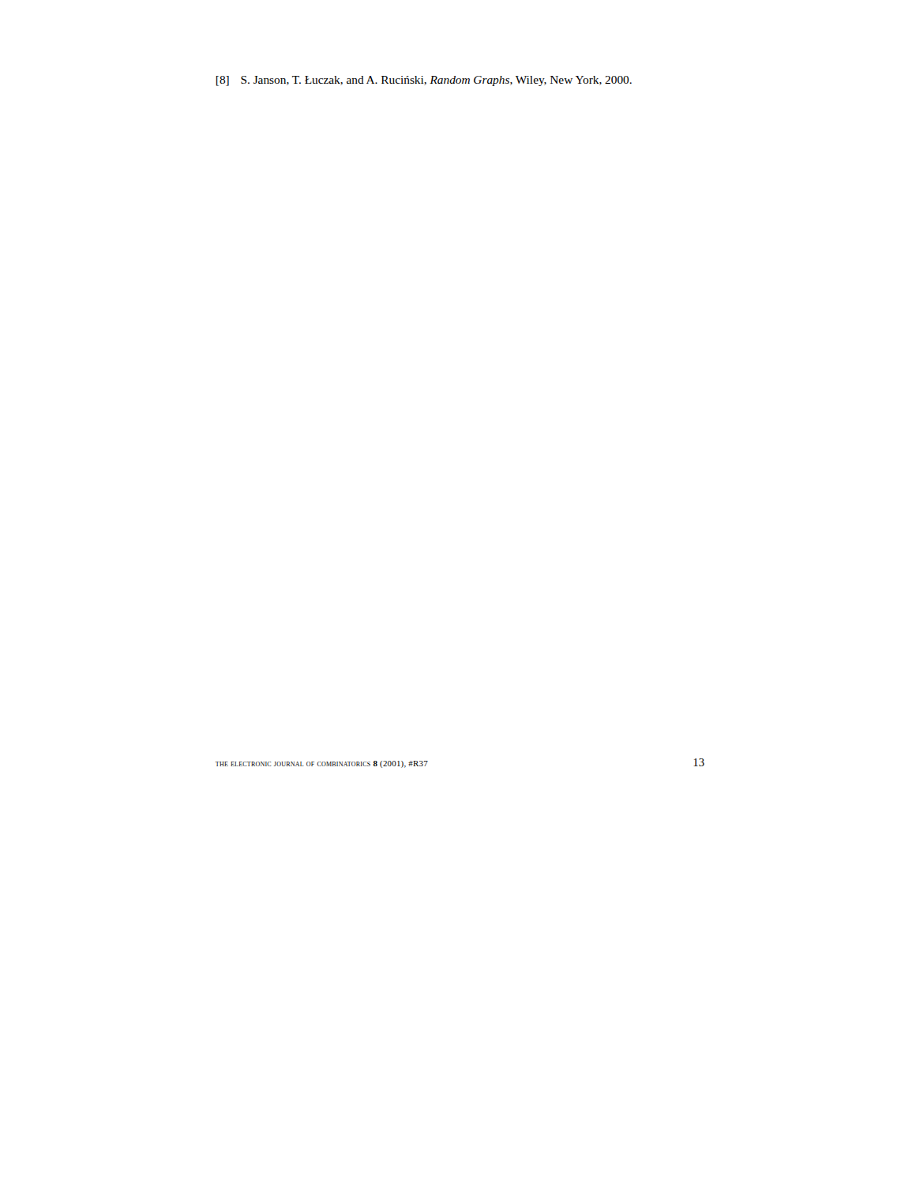[8] S. Janson, T. Łuczak, and A. Ruciński, Random Graphs, Wiley, New York, 2000.
13 the electronic journal of combinatorics 8 (2001), #R37